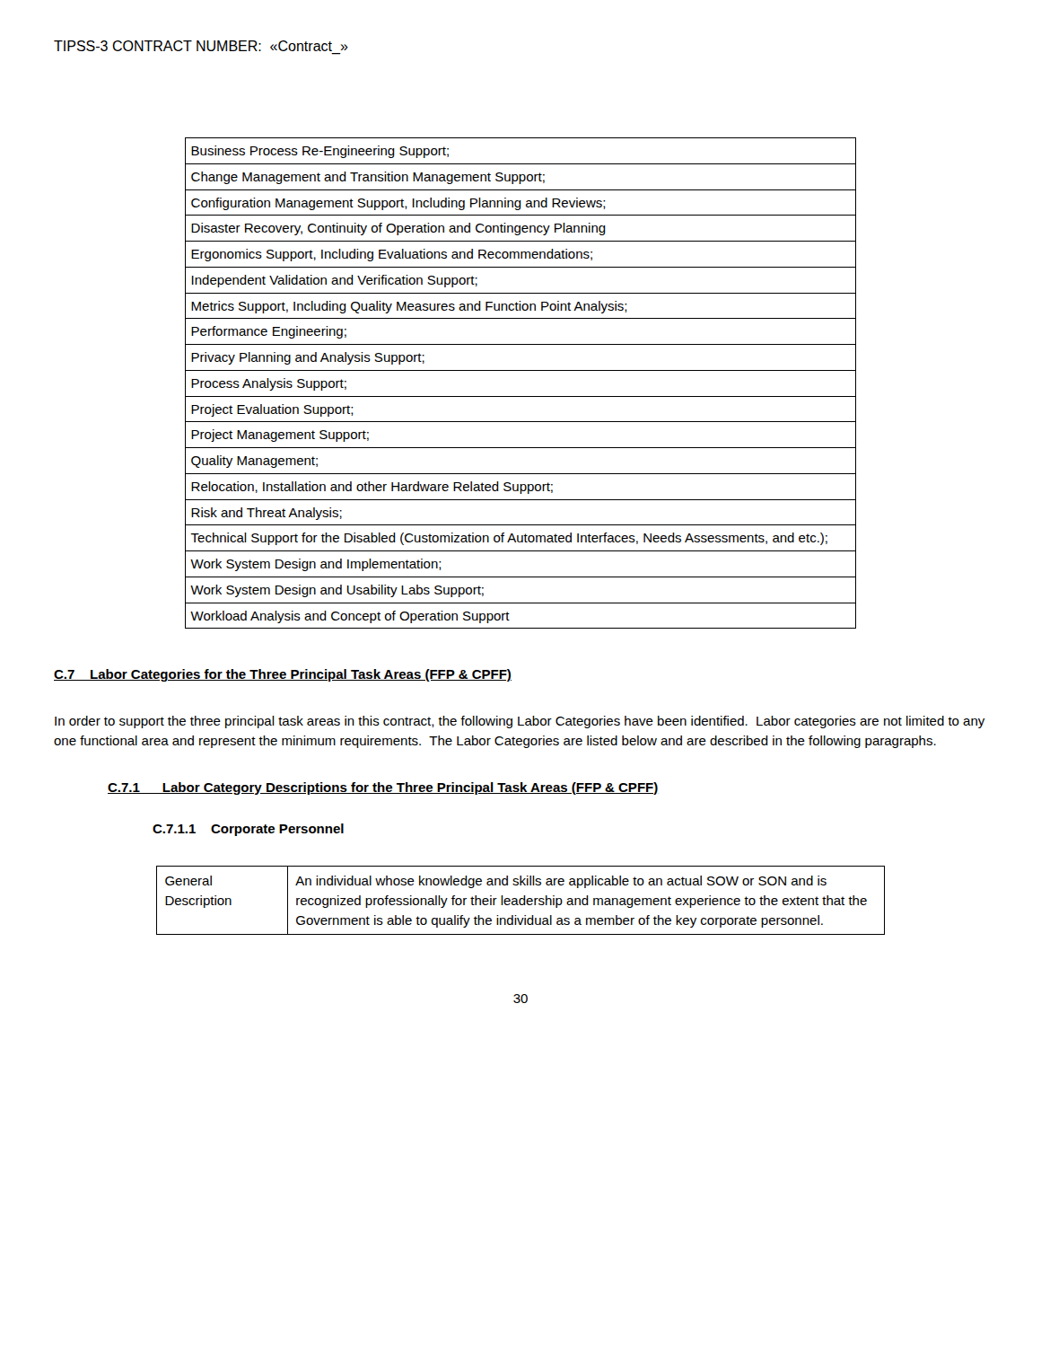TIPSS-3 CONTRACT NUMBER: «Contract_»
| Business Process Re-Engineering Support; |
| Change Management and Transition Management Support; |
| Configuration Management Support, Including Planning and Reviews; |
| Disaster Recovery, Continuity of Operation and Contingency Planning |
| Ergonomics Support, Including Evaluations and Recommendations; |
| Independent Validation and Verification Support; |
| Metrics Support, Including Quality Measures and Function Point Analysis; |
| Performance Engineering; |
| Privacy Planning and Analysis Support; |
| Process Analysis Support; |
| Project Evaluation Support; |
| Project Management Support; |
| Quality Management; |
| Relocation, Installation and other Hardware Related Support; |
| Risk and Threat Analysis; |
| Technical Support for the Disabled (Customization of Automated Interfaces, Needs Assessments, and etc.); |
| Work System Design and Implementation; |
| Work System Design and Usability Labs Support; |
| Workload Analysis and Concept of Operation Support |
C.7 Labor Categories for the Three Principal Task Areas (FFP & CPFF)
In order to support the three principal task areas in this contract, the following Labor Categories have been identified. Labor categories are not limited to any one functional area and represent the minimum requirements. The Labor Categories are listed below and are described in the following paragraphs.
C.7.1 Labor Category Descriptions for the Three Principal Task Areas (FFP & CPFF)
C.7.1.1 Corporate Personnel
| General Description | An individual whose knowledge and skills are applicable to an actual SOW or SON and is recognized professionally for their leadership and management experience to the extent that the Government is able to qualify the individual as a member of the key corporate personnel. |
30